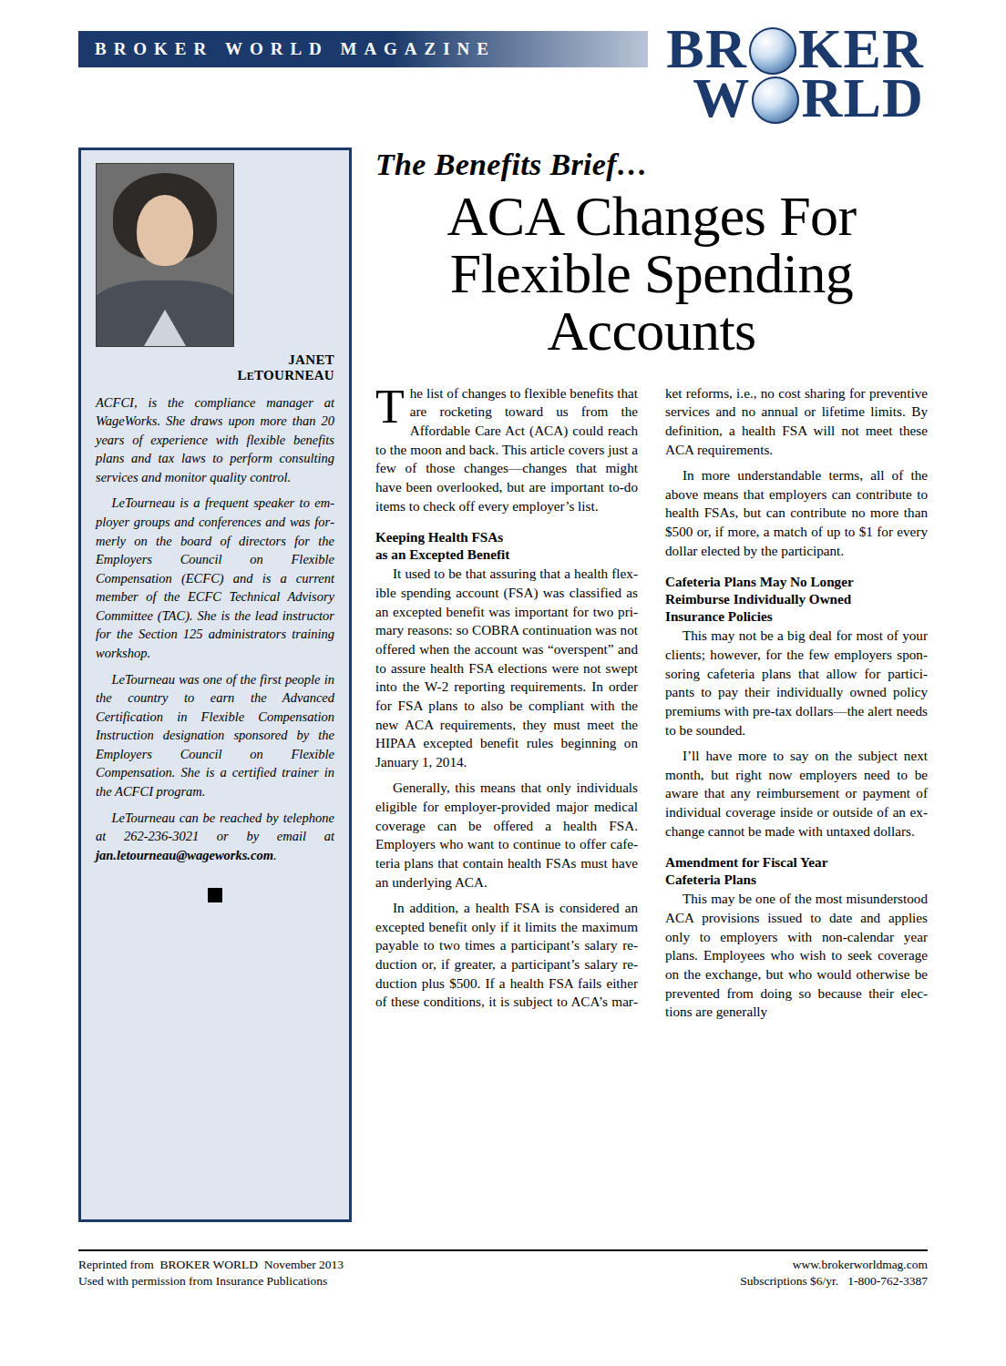BROKER WORLD MAGAZINE
BR KER W RLD
JANET
LETOURNEAU
ACFCI, is the compliance manager at WageWorks. She draws upon more than 20 years of experience with flexible benefits plans and tax laws to perform consulting services and monitor quality control.
LeTourneau is a frequent speaker to employer groups and conferences and was formerly on the board of directors for the Employers Council on Flexible Compensation (ECFC) and is a current member of the ECFC Technical Advisory Committee (TAC). She is the lead instructor for the Section 125 administrators training workshop.
LeTourneau was one of the first people in the country to earn the Advanced Certification in Flexible Compensation Instruction designation sponsored by the Employers Council on Flexible Compensation. She is a certified trainer in the ACFCI program.
LeTourneau can be reached by telephone at 262-236-3021 or by email at jan.letourneau@wageworks.com.
The Benefits Brief…
ACA Changes For Flexible Spending Accounts
The list of changes to flexible benefits that are rocketing toward us from the Affordable Care Act (ACA) could reach to the moon and back. This article covers just a few of those changes—changes that might have been overlooked, but are important to-do items to check off every employer’s list.
Keeping Health FSAs
as an Excepted Benefit
It used to be that assuring that a health flexible spending account (FSA) was classified as an excepted benefit was important for two primary reasons: so COBRA continuation was not offered when the account was “overspent” and to assure health FSA elections were not swept into the W-2 reporting requirements. In order for FSA plans to also be compliant with the new ACA requirements, they must meet the HIPAA excepted benefit rules beginning on January 1, 2014.
Generally, this means that only individuals eligible for employer-provided major medical coverage can be offered a health FSA. Employers who want to continue to offer cafeteria plans that contain health FSAs must have an underlying ACA.
In addition, a health FSA is considered an excepted benefit only if it limits the maximum payable to two times a participant’s salary reduction or, if greater, a participant’s salary reduction plus $500. If a health FSA fails either of these conditions, it is subject to ACA’s market reforms, i.e., no cost sharing for preventive services and no annual or lifetime limits. By definition, a health FSA will not meet these ACA requirements.
In more understandable terms, all of the above means that employers can contribute to health FSAs, but can contribute no more than $500 or, if more, a match of up to $1 for every dollar elected by the participant.
Cafeteria Plans May No Longer
Reimburse Individually Owned
Insurance Policies
This may not be a big deal for most of your clients; however, for the few employers sponsoring cafeteria plans that allow for participants to pay their individually owned policy premiums with pre-tax dollars—the alert needs to be sounded.
I’ll have more to say on the subject next month, but right now employers need to be aware that any reimbursement or payment of individual coverage inside or outside of an exchange cannot be made with untaxed dollars.
Amendment for Fiscal Year
Cafeteria Plans
This may be one of the most misunderstood ACA provisions issued to date and applies only to employers with non-calendar year plans. Employees who wish to seek coverage on the exchange, but who would otherwise be prevented from doing so because their elections are generally
Reprinted from BROKER WORLD November 2013
Used with permission from Insurance Publications
www.brokerworldmag.com
Subscriptions $6/yr. 1-800-762-3387